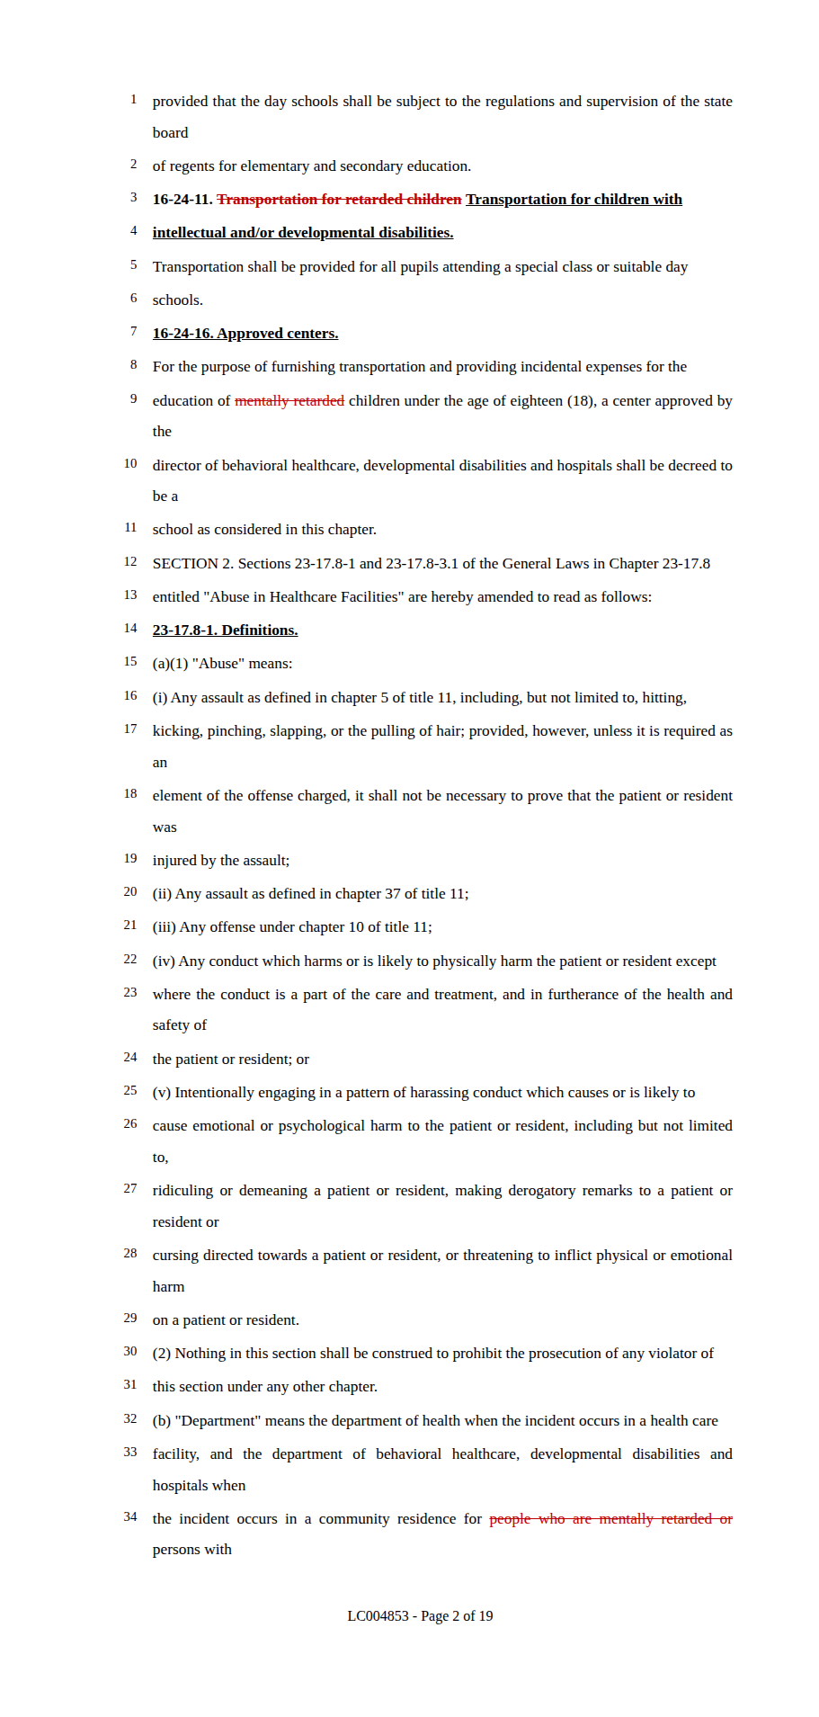1
provided that the day schools shall be subject to the regulations and supervision of the state board
2
of regents for elementary and secondary education.
3
16-24-11. Transportation for retarded children Transportation for children with
4
intellectual and/or developmental disabilities.
5
Transportation shall be provided for all pupils attending a special class or suitable day
6
schools.
7
16-24-16. Approved centers.
8
For the purpose of furnishing transportation and providing incidental expenses for the
9
education of mentally retarded children under the age of eighteen (18), a center approved by the
10
director of behavioral healthcare, developmental disabilities and hospitals shall be decreed to be a
11
school as considered in this chapter.
12
SECTION 2. Sections 23-17.8-1 and 23-17.8-3.1 of the General Laws in Chapter 23-17.8
13
entitled "Abuse in Healthcare Facilities" are hereby amended to read as follows:
14
23-17.8-1. Definitions.
15
(a)(1) "Abuse" means:
16
(i) Any assault as defined in chapter 5 of title 11, including, but not limited to, hitting,
17
kicking, pinching, slapping, or the pulling of hair; provided, however, unless it is required as an
18
element of the offense charged, it shall not be necessary to prove that the patient or resident was
19
injured by the assault;
20
(ii) Any assault as defined in chapter 37 of title 11;
21
(iii) Any offense under chapter 10 of title 11;
22
(iv) Any conduct which harms or is likely to physically harm the patient or resident except
23
where the conduct is a part of the care and treatment, and in furtherance of the health and safety of
24
the patient or resident; or
25
(v) Intentionally engaging in a pattern of harassing conduct which causes or is likely to
26
cause emotional or psychological harm to the patient or resident, including but not limited to,
27
ridiculing or demeaning a patient or resident, making derogatory remarks to a patient or resident or
28
cursing directed towards a patient or resident, or threatening to inflict physical or emotional harm
29
on a patient or resident.
30
(2) Nothing in this section shall be construed to prohibit the prosecution of any violator of
31
this section under any other chapter.
32
(b) "Department" means the department of health when the incident occurs in a health care
33
facility, and the department of behavioral healthcare, developmental disabilities and hospitals when
34
the incident occurs in a community residence for people who are mentally retarded or persons with
LC004853 - Page 2 of 19